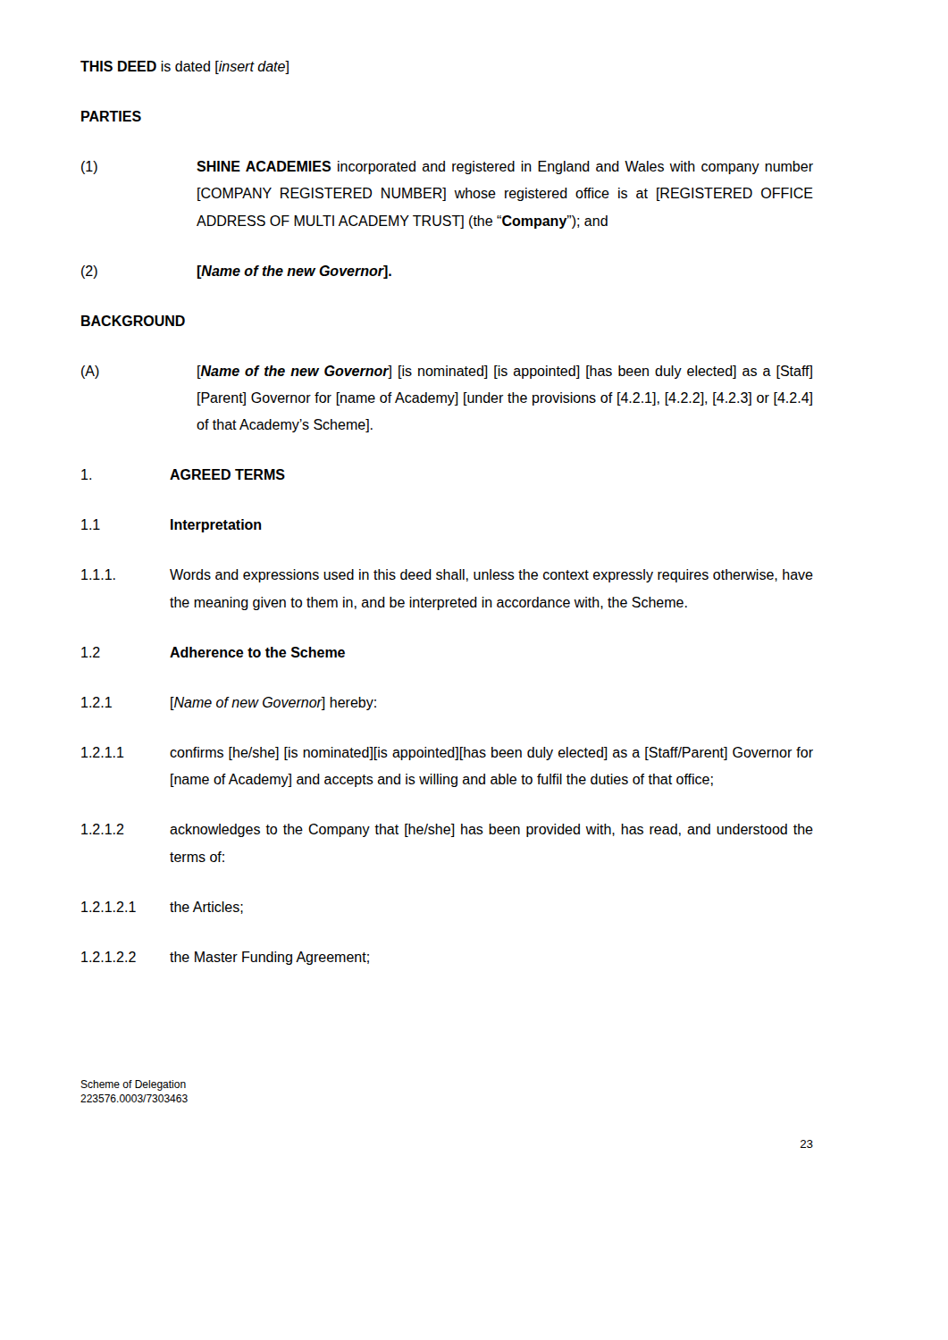THIS DEED is dated [insert date]
PARTIES
(1)
SHINE ACADEMIES incorporated and registered in England and Wales with company number [COMPANY REGISTERED NUMBER] whose registered office is at [REGISTERED OFFICE ADDRESS OF MULTI ACADEMY TRUST] (the “Company”); and
(2)
[Name of the new Governor].
BACKGROUND
(A)
[Name of the new Governor] [is nominated] [is appointed] [has been duly elected] as a [Staff] [Parent] Governor for [name of Academy] [under the provisions of [4.2.1], [4.2.2], [4.2.3] or [4.2.4] of that Academy’s Scheme].
1.
AGREED TERMS
1.1
Interpretation
1.1.1.
Words and expressions used in this deed shall, unless the context expressly requires otherwise, have the meaning given to them in, and be interpreted in accordance with, the Scheme.
1.2
Adherence to the Scheme
1.2.1
[Name of new Governor] hereby:
1.2.1.1
confirms [he/she] [is nominated][is appointed][has been duly elected] as a [Staff/Parent] Governor for [name of Academy] and accepts and is willing and able to fulfil the duties of that office;
1.2.1.2
acknowledges to the Company that [he/she] has been provided with, has read, and understood the terms of:
1.2.1.2.1
the Articles;
1.2.1.2.2
the Master Funding Agreement;
Scheme of Delegation
223576.0003/7303463
23